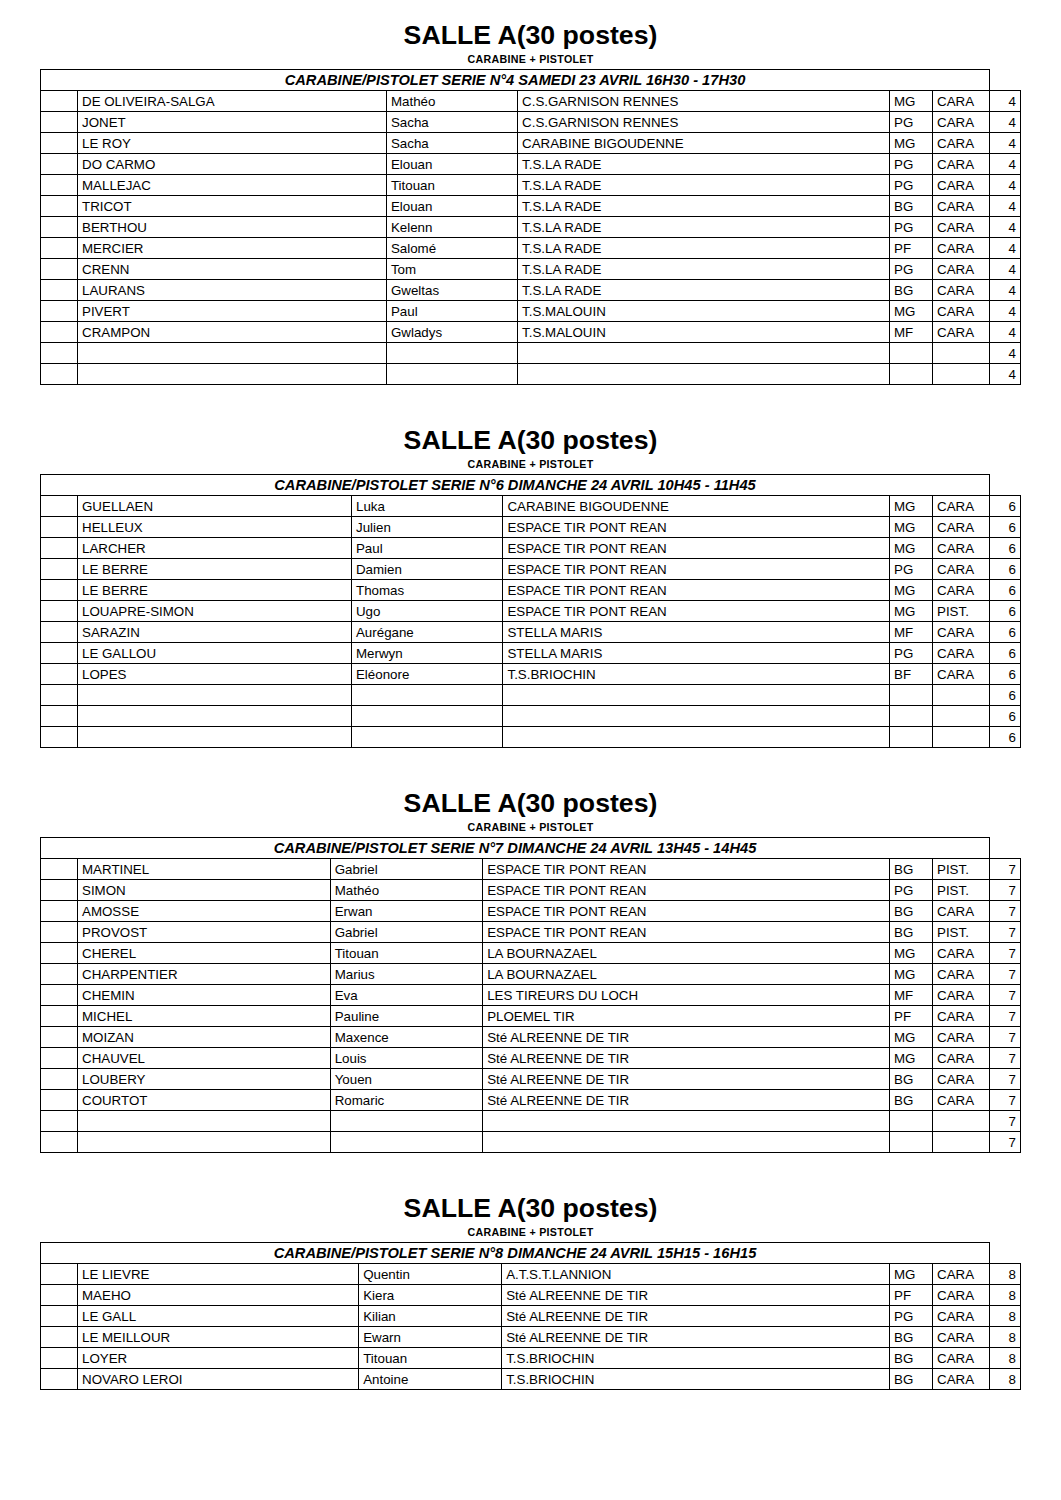SALLE A(30 postes)
CARABINE + PISTOLET
| CARABINE/PISTOLET SERIE N°4 SAMEDI 23 AVRIL 16H30 - 17H30 |
| | DE OLIVEIRA-SALGA | Mathéo | C.S.GARNISON RENNES | MG | CARA | 4 |
| | JONET | Sacha | C.S.GARNISON RENNES | PG | CARA | 4 |
| | LE ROY | Sacha | CARABINE BIGOUDENNE | MG | CARA | 4 |
| | DO CARMO | Elouan | T.S.LA RADE | PG | CARA | 4 |
| | MALLEJAC | Titouan | T.S.LA RADE | PG | CARA | 4 |
| | TRICOT | Elouan | T.S.LA RADE | BG | CARA | 4 |
| | BERTHOU | Kelenn | T.S.LA RADE | PG | CARA | 4 |
| | MERCIER | Salomé | T.S.LA RADE | PF | CARA | 4 |
| | CRENN | Tom | T.S.LA RADE | PG | CARA | 4 |
| | LAURANS | Gweltas | T.S.LA RADE | BG | CARA | 4 |
| | PIVERT | Paul | T.S.MALOUIN | MG | CARA | 4 |
| | CRAMPON | Gwladys | T.S.MALOUIN | MF | CARA | 4 |
| | | | | | | 4 |
| | | | | | | 4 |
SALLE A(30 postes)
CARABINE + PISTOLET
| CARABINE/PISTOLET SERIE N°6 DIMANCHE 24 AVRIL 10H45 - 11H45 |
| | GUELLAEN | Luka | CARABINE BIGOUDENNE | MG | CARA | 6 |
| | HELLEUX | Julien | ESPACE TIR PONT REAN | MG | CARA | 6 |
| | LARCHER | Paul | ESPACE TIR PONT REAN | MG | CARA | 6 |
| | LE BERRE | Damien | ESPACE TIR PONT REAN | PG | CARA | 6 |
| | LE BERRE | Thomas | ESPACE TIR PONT REAN | MG | CARA | 6 |
| | LOUAPRE-SIMON | Ugo | ESPACE TIR PONT REAN | MG | PIST. | 6 |
| | SARAZIN | Aurégane | STELLA MARIS | MF | CARA | 6 |
| | LE GALLOU | Merwyn | STELLA MARIS | PG | CARA | 6 |
| | LOPES | Eléonore | T.S.BRIOCHIN | BF | CARA | 6 |
| | | | | | | 6 |
| | | | | | | 6 |
| | | | | | | 6 |
SALLE A(30 postes)
CARABINE + PISTOLET
| CARABINE/PISTOLET SERIE N°7 DIMANCHE 24 AVRIL 13H45 - 14H45 |
| | MARTINEL | Gabriel | ESPACE TIR PONT REAN | BG | PIST. | 7 |
| | SIMON | Mathéo | ESPACE TIR PONT REAN | PG | PIST. | 7 |
| | AMOSSE | Erwan | ESPACE TIR PONT REAN | BG | CARA | 7 |
| | PROVOST | Gabriel | ESPACE TIR PONT REAN | BG | PIST. | 7 |
| | CHEREL | Titouan | LA BOURNAZAEL | MG | CARA | 7 |
| | CHARPENTIER | Marius | LA BOURNAZAEL | MG | CARA | 7 |
| | CHEMIN | Eva | LES TIREURS DU LOCH | MF | CARA | 7 |
| | MICHEL | Pauline | PLOEMEL TIR | PF | CARA | 7 |
| | MOIZAN | Maxence | Sté ALREENNE DE TIR | MG | CARA | 7 |
| | CHAUVEL | Louis | Sté ALREENNE DE TIR | MG | CARA | 7 |
| | LOUBERY | Youen | Sté ALREENNE DE TIR | BG | CARA | 7 |
| | COURTOT | Romaric | Sté ALREENNE DE TIR | BG | CARA | 7 |
| | | | | | | 7 |
| | | | | | | 7 |
SALLE A(30 postes)
CARABINE + PISTOLET
| CARABINE/PISTOLET SERIE N°8 DIMANCHE 24 AVRIL 15H15 - 16H15 |
| | LE LIEVRE | Quentin | A.T.S.T.LANNION | MG | CARA | 8 |
| | MAEHO | Kiera | Sté ALREENNE DE TIR | PF | CARA | 8 |
| | LE GALL | Kilian | Sté ALREENNE DE TIR | PG | CARA | 8 |
| | LE MEILLOUR | Ewarn | Sté ALREENNE DE TIR | BG | CARA | 8 |
| | LOYER | Titouan | T.S.BRIOCHIN | BG | CARA | 8 |
| | NOVARO LEROI | Antoine | T.S.BRIOCHIN | BG | CARA | 8 |